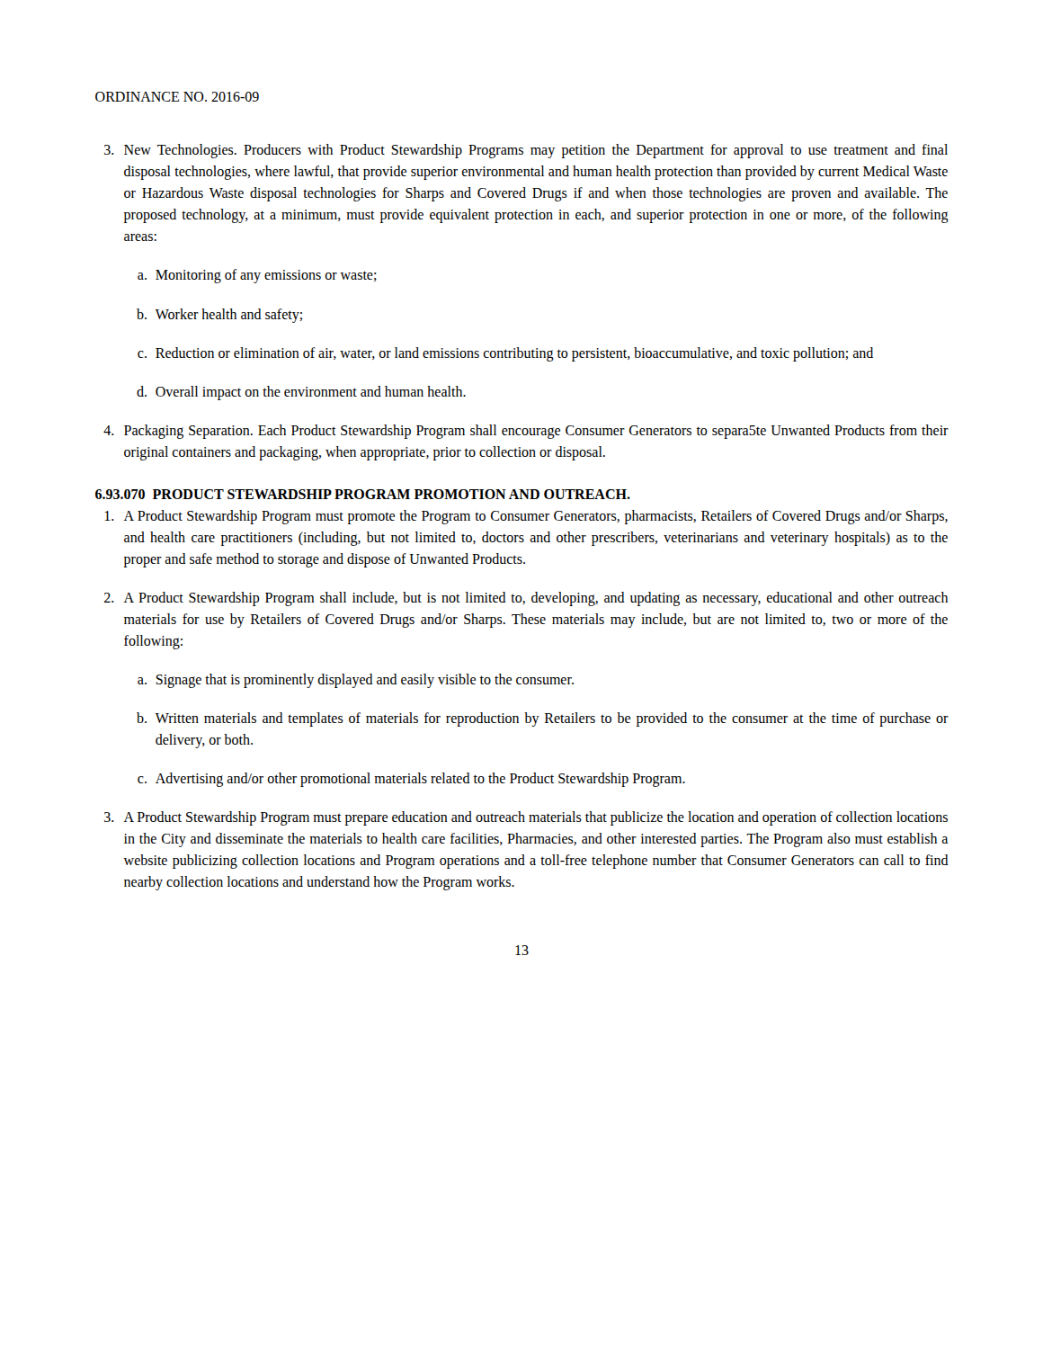ORDINANCE NO. 2016-09
New Technologies. Producers with Product Stewardship Programs may petition the Department for approval to use treatment and final disposal technologies, where lawful, that provide superior environmental and human health protection than provided by current Medical Waste or Hazardous Waste disposal technologies for Sharps and Covered Drugs if and when those technologies are proven and available. The proposed technology, at a minimum, must provide equivalent protection in each, and superior protection in one or more, of the following areas:
Monitoring of any emissions or waste;
Worker health and safety;
Reduction or elimination of air, water, or land emissions contributing to persistent, bioaccumulative, and toxic pollution; and
Overall impact on the environment and human health.
Packaging Separation. Each Product Stewardship Program shall encourage Consumer Generators to separa5te Unwanted Products from their original containers and packaging, when appropriate, prior to collection or disposal.
6.93.070 PRODUCT STEWARDSHIP PROGRAM PROMOTION AND OUTREACH.
A Product Stewardship Program must promote the Program to Consumer Generators, pharmacists, Retailers of Covered Drugs and/or Sharps, and health care practitioners (including, but not limited to, doctors and other prescribers, veterinarians and veterinary hospitals) as to the proper and safe method to storage and dispose of Unwanted Products.
A Product Stewardship Program shall include, but is not limited to, developing, and updating as necessary, educational and other outreach materials for use by Retailers of Covered Drugs and/or Sharps. These materials may include, but are not limited to, two or more of the following:
Signage that is prominently displayed and easily visible to the consumer.
Written materials and templates of materials for reproduction by Retailers to be provided to the consumer at the time of purchase or delivery, or both.
Advertising and/or other promotional materials related to the Product Stewardship Program.
A Product Stewardship Program must prepare education and outreach materials that publicize the location and operation of collection locations in the City and disseminate the materials to health care facilities, Pharmacies, and other interested parties. The Program also must establish a website publicizing collection locations and Program operations and a toll-free telephone number that Consumer Generators can call to find nearby collection locations and understand how the Program works.
13